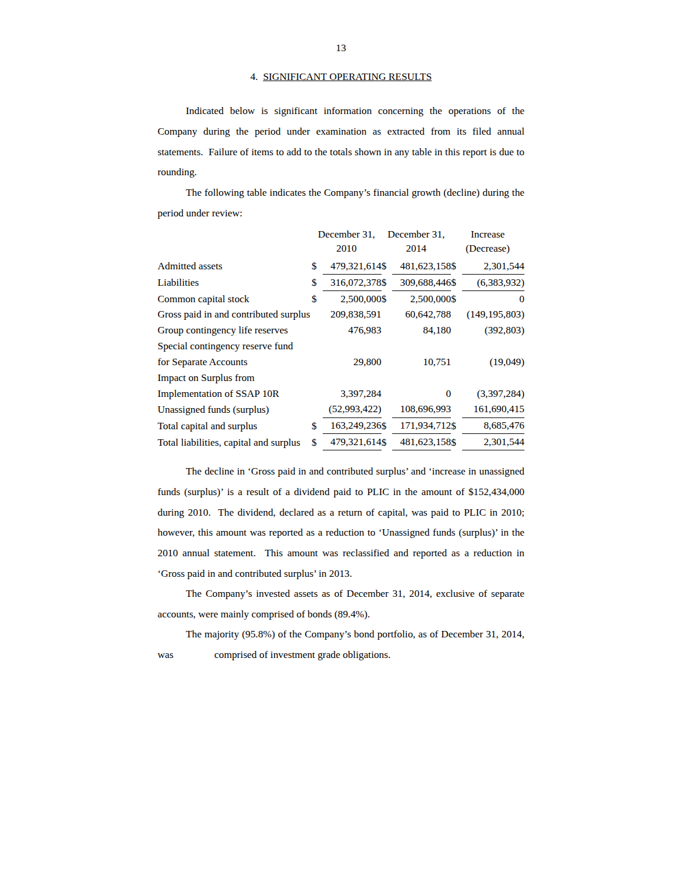13
4. SIGNIFICANT OPERATING RESULTS
Indicated below is significant information concerning the operations of the Company during the period under examination as extracted from its filed annual statements. Failure of items to add to the totals shown in any table in this report is due to rounding.
The following table indicates the Company’s financial growth (decline) during the period under review:
| | December 31, | December 31, | Increase |
| --- | --- | --- | --- |
| | 2010 | 2014 | (Decrease) |
| Admitted assets | $ | 479,321,614 | $ | 481,623,158 | $ | 2,301,544 |
| Liabilities | $ | 316,072,378 | $ | 309,688,446 | $ | (6,383,932) |
| Common capital stock | $ | 2,500,000 | $ | 2,500,000 | $ | 0 |
| Gross paid in and contributed surplus | | 209,838,591 | | 60,642,788 | | (149,195,803) |
| Group contingency life reserves | | 476,983 | | 84,180 | | (392,803) |
| Special contingency reserve fund | | | | | | |
| for Separate Accounts | | 29,800 | | 10,751 | | (19,049) |
| Impact on Surplus from | | | | | | |
| Implementation of SSAP 10R | | 3,397,284 | | 0 | | (3,397,284) |
| Unassigned funds (surplus) | | (52,993,422) | | 108,696,993 | | 161,690,415 |
| Total capital and surplus | $ | 163,249,236 | $ | 171,934,712 | $ | 8,685,476 |
| Total liabilities, capital and surplus | $ | 479,321,614 | $ | 481,623,158 | $ | 2,301,544 |
The decline in ‘Gross paid in and contributed surplus’ and ‘increase in unassigned funds (surplus)’ is a result of a dividend paid to PLIC in the amount of $152,434,000 during 2010. The dividend, declared as a return of capital, was paid to PLIC in 2010; however, this amount was reported as a reduction to ‘Unassigned funds (surplus)’ in the 2010 annual statement. This amount was reclassified and reported as a reduction in ‘Gross paid in and contributed surplus’ in 2013.
The Company’s invested assets as of December 31, 2014, exclusive of separate accounts, were mainly comprised of bonds (89.4%).
The majority (95.8%) of the Company’s bond portfolio, as of December 31, 2014, was comprised of investment grade obligations.